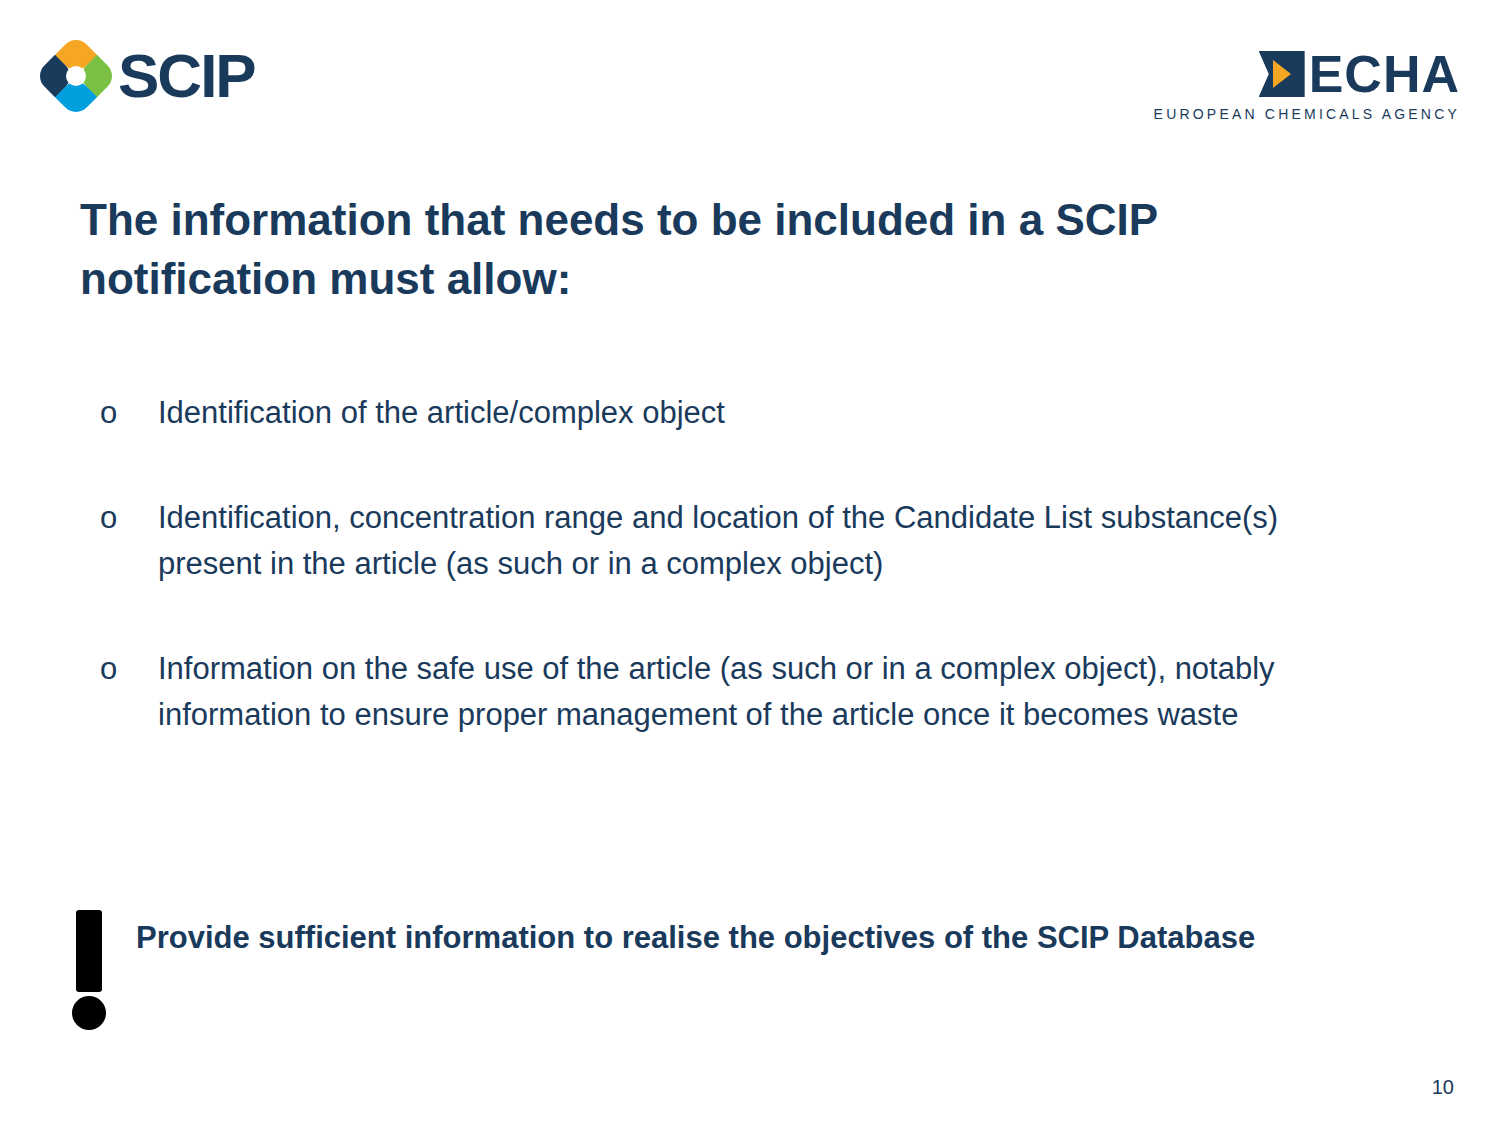SCIP
ECHA
EUROPEAN CHEMICALS AGENCY
The information that needs to be included in a SCIP notification must allow:
Identification of the article/complex object
Identification, concentration range and location of the Candidate List substance(s) present in the article (as such or in a complex object)
Information on the safe use of the article (as such or in a complex object), notably information to ensure proper management of the article once it becomes waste
Provide sufficient information to realise the objectives of the SCIP Database
10